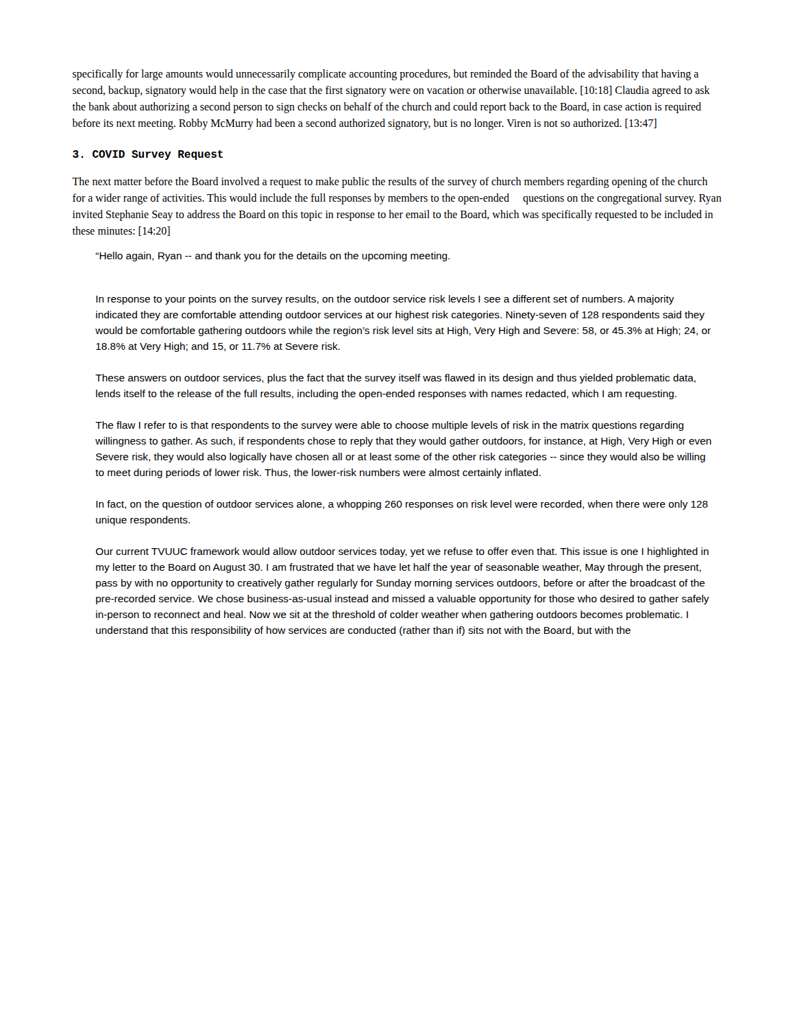specifically for large amounts would unnecessarily complicate accounting procedures, but reminded the Board of the advisability that having a second, backup, signatory would help in the case that the first signatory were on vacation or otherwise unavailable. [10:18] Claudia agreed to ask the bank about authorizing a second person to sign checks on behalf of the church and could report back to the Board, in case action is required before its next meeting. Robby McMurry had been a second authorized signatory, but is no longer. Viren is not so authorized. [13:47]
3. COVID Survey Request
The next matter before the Board involved a request to make public the results of the survey of church members regarding opening of the church for a wider range of activities. This would include the full responses by members to the open-ended questions on the congregational survey. Ryan invited Stephanie Seay to address the Board on this topic in response to her email to the Board, which was specifically requested to be included in these minutes: [14:20]
“Hello again, Ryan -- and thank you for the details on the upcoming meeting.
In response to your points on the survey results, on the outdoor service risk levels I see a different set of numbers. A majority indicated they are comfortable attending outdoor services at our highest risk categories. Ninety-seven of 128 respondents said they would be comfortable gathering outdoors while the region’s risk level sits at High, Very High and Severe: 58, or 45.3% at High; 24, or 18.8% at Very High; and 15, or 11.7% at Severe risk.
These answers on outdoor services, plus the fact that the survey itself was flawed in its design and thus yielded problematic data, lends itself to the release of the full results, including the open-ended responses with names redacted, which I am requesting.
The flaw I refer to is that respondents to the survey were able to choose multiple levels of risk in the matrix questions regarding willingness to gather. As such, if respondents chose to reply that they would gather outdoors, for instance, at High, Very High or even Severe risk, they would also logically have chosen all or at least some of the other risk categories -- since they would also be willing to meet during periods of lower risk. Thus, the lower-risk numbers were almost certainly inflated.
In fact, on the question of outdoor services alone, a whopping 260 responses on risk level were recorded, when there were only 128 unique respondents.
Our current TVUUC framework would allow outdoor services today, yet we refuse to offer even that. This issue is one I highlighted in my letter to the Board on August 30. I am frustrated that we have let half the year of seasonable weather, May through the present, pass by with no opportunity to creatively gather regularly for Sunday morning services outdoors, before or after the broadcast of the pre-recorded service. We chose business-as-usual instead and missed a valuable opportunity for those who desired to gather safely in-person to reconnect and heal. Now we sit at the threshold of colder weather when gathering outdoors becomes problematic. I understand that this responsibility of how services are conducted (rather than if) sits not with the Board, but with the